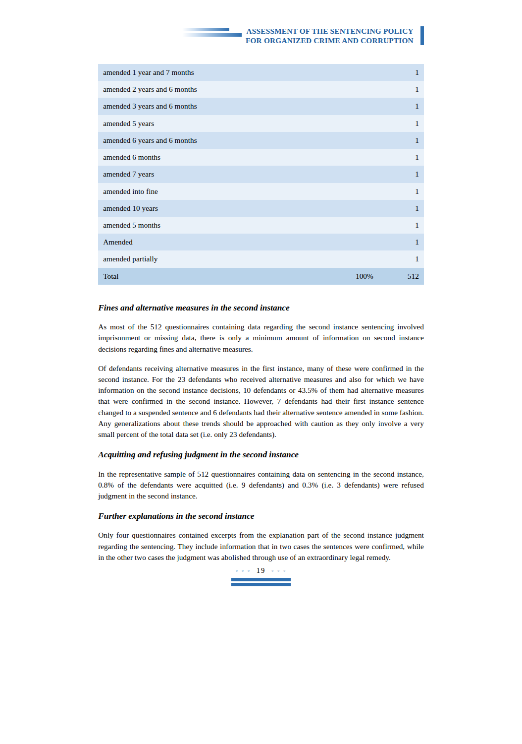Assessment of the sentencing policy
for organized crime and corruption
| amended 1 year and 7 months | | 1 |
| amended 2 years and 6 months | | 1 |
| amended 3 years and 6 months | | 1 |
| amended 5 years | | 1 |
| amended 6 years and 6 months | | 1 |
| amended 6 months | | 1 |
| amended 7 years | | 1 |
| amended into fine | | 1 |
| amended 10 years | | 1 |
| amended 5 months | | 1 |
| Amended | | 1 |
| amended partially | | 1 |
| Total | 100% | 512 |
Fines and alternative measures in the second instance
As most of the 512 questionnaires containing data regarding the second instance sentencing involved imprisonment or missing data, there is only a minimum amount of information on second instance decisions regarding fines and alternative measures.
Of defendants receiving alternative measures in the first instance, many of these were confirmed in the second instance. For the 23 defendants who received alternative measures and also for which we have information on the second instance decisions, 10 defendants or 43.5% of them had alternative measures that were confirmed in the second instance. However, 7 defendants had their first instance sentence changed to a suspended sentence and 6 defendants had their alternative sentence amended in some fashion. Any generalizations about these trends should be approached with caution as they only involve a very small percent of the total data set (i.e. only 23 defendants).
Acquitting and refusing judgment in the second instance
In the representative sample of 512 questionnaires containing data on sentencing in the second instance, 0.8% of the defendants were acquitted (i.e. 9 defendants) and 0.3% (i.e. 3 defendants) were refused judgment in the second instance.
Further explanations in the second instance
Only four questionnaires contained excerpts from the explanation part of the second instance judgment regarding the sentencing. They include information that in two cases the sentences were confirmed, while in the other two cases the judgment was abolished through use of an extraordinary legal remedy.
◦ ◦ ◦ 19 ◦ ◦ ◦